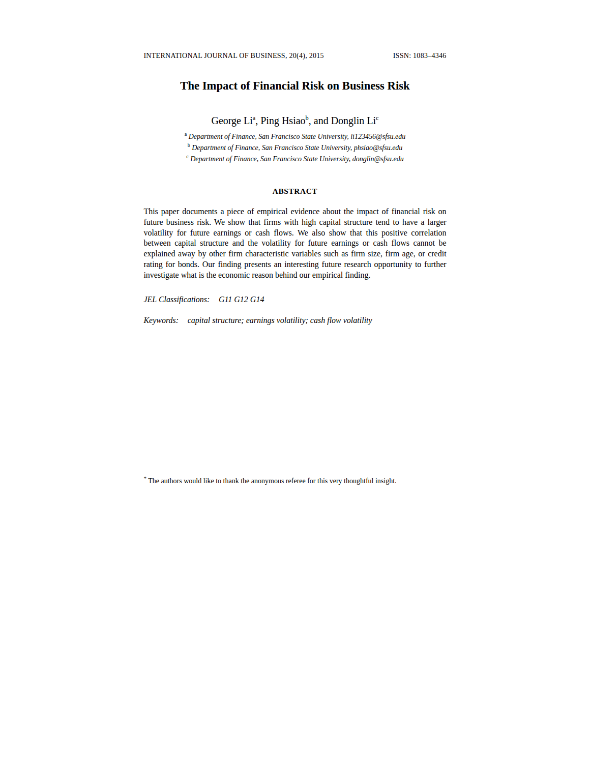INTERNATIONAL JOURNAL OF BUSINESS, 20(4), 2015 ISSN: 1083–4346
The Impact of Financial Risk on Business Risk
George Lia, Ping Hsiaob, and Donglin Lic
a Department of Finance, San Francisco State University, li123456@sfsu.edu
b Department of Finance, San Francisco State University, phsiao@sfsu.edu
c Department of Finance, San Francisco State University, donglin@sfsu.edu
ABSTRACT
This paper documents a piece of empirical evidence about the impact of financial risk on future business risk. We show that firms with high capital structure tend to have a larger volatility for future earnings or cash flows. We also show that this positive correlation between capital structure and the volatility for future earnings or cash flows cannot be explained away by other firm characteristic variables such as firm size, firm age, or credit rating for bonds. Our finding presents an interesting future research opportunity to further investigate what is the economic reason behind our empirical finding.
JEL Classifications: G11 G12 G14
Keywords: capital structure; earnings volatility; cash flow volatility
* The authors would like to thank the anonymous referee for this very thoughtful insight.